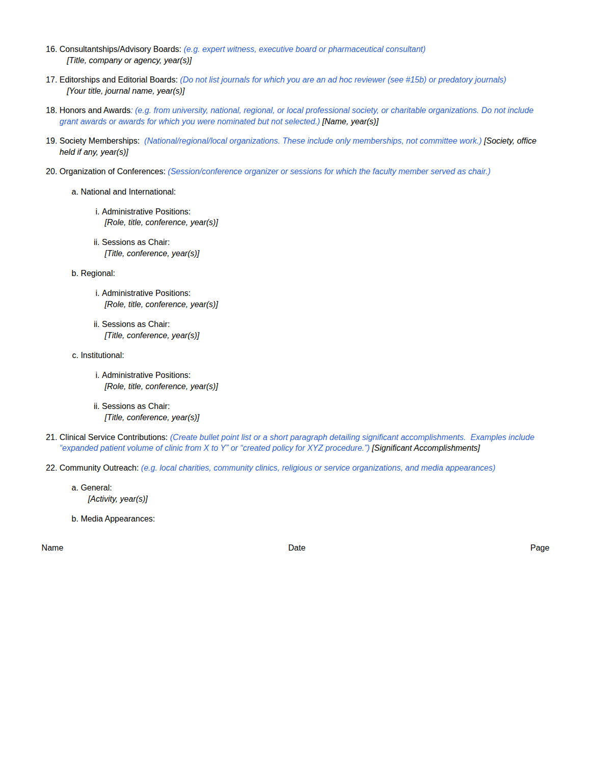Consultantships/Advisory Boards: (e.g. expert witness, executive board or pharmaceutical consultant) [Title, company or agency, year(s)]
Editorships and Editorial Boards: (Do not list journals for which you are an ad hoc reviewer (see #15b) or predatory journals) [Your title, journal name, year(s)]
Honors and Awards: (e.g. from university, national, regional, or local professional society, or charitable organizations. Do not include grant awards or awards for which you were nominated but not selected.) [Name, year(s)]
Society Memberships: (National/regional/local organizations. These include only memberships, not committee work.) [Society, office held if any, year(s)]
Organization of Conferences: (Session/conference organizer or sessions for which the faculty member served as chair.)
National and International:
Administrative Positions: [Role, title, conference, year(s)]
Sessions as Chair: [Title, conference, year(s)]
Regional:
Administrative Positions: [Role, title, conference, year(s)]
Sessions as Chair: [Title, conference, year(s)]
Institutional:
Administrative Positions: [Role, title, conference, year(s)]
Sessions as Chair: [Title, conference, year(s)]
Clinical Service Contributions: (Create bullet point list or a short paragraph detailing significant accomplishments. Examples include “expanded patient volume of clinic from X to Y” or “created policy for XYZ procedure.”) [Significant Accomplishments]
Community Outreach: (e.g. local charities, community clinics, religious or service organizations, and media appearances)
General: [Activity, year(s)]
Media Appearances:
Name Date Page